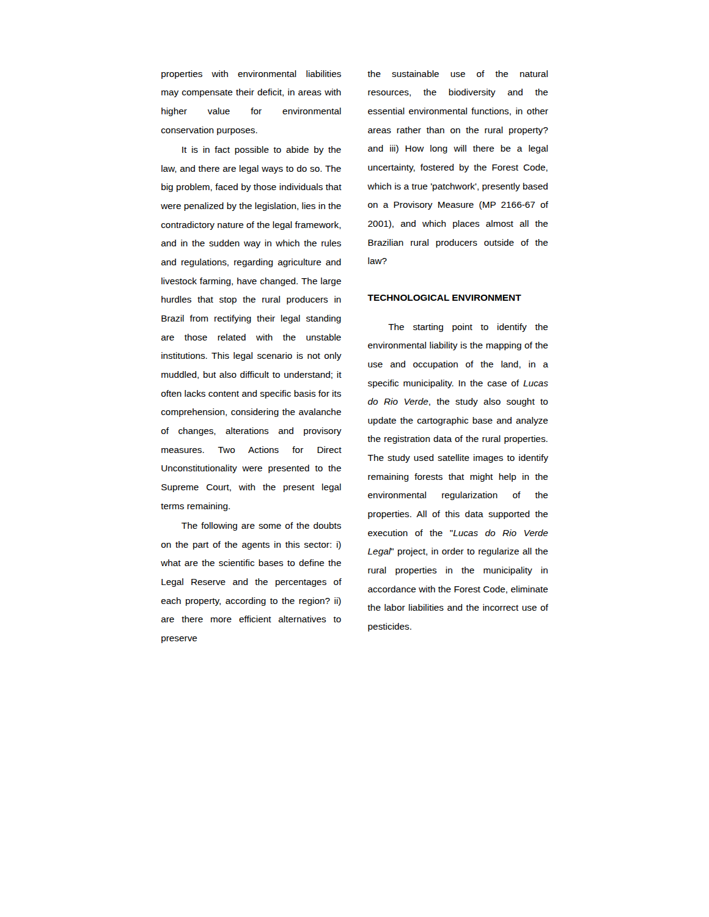properties with environmental liabilities may compensate their deficit, in areas with higher value for environmental conservation purposes.
It is in fact possible to abide by the law, and there are legal ways to do so. The big problem, faced by those individuals that were penalized by the legislation, lies in the contradictory nature of the legal framework, and in the sudden way in which the rules and regulations, regarding agriculture and livestock farming, have changed. The large hurdles that stop the rural producers in Brazil from rectifying their legal standing are those related with the unstable institutions. This legal scenario is not only muddled, but also difficult to understand; it often lacks content and specific basis for its comprehension, considering the avalanche of changes, alterations and provisory measures. Two Actions for Direct Unconstitutionality were presented to the Supreme Court, with the present legal terms remaining.
The following are some of the doubts on the part of the agents in this sector: i) what are the scientific bases to define the Legal Reserve and the percentages of each property, according to the region? ii) are there more efficient alternatives to preserve
the sustainable use of the natural resources, the biodiversity and the essential environmental functions, in other areas rather than on the rural property? and iii) How long will there be a legal uncertainty, fostered by the Forest Code, which is a true 'patchwork', presently based on a Provisory Measure (MP 2166-67 of 2001), and which places almost all the Brazilian rural producers outside of the law?
Technological Environment
The starting point to identify the environmental liability is the mapping of the use and occupation of the land, in a specific municipality. In the case of Lucas do Rio Verde, the study also sought to update the cartographic base and analyze the registration data of the rural properties. The study used satellite images to identify remaining forests that might help in the environmental regularization of the properties. All of this data supported the execution of the "Lucas do Rio Verde Legal" project, in order to regularize all the rural properties in the municipality in accordance with the Forest Code, eliminate the labor liabilities and the incorrect use of pesticides.